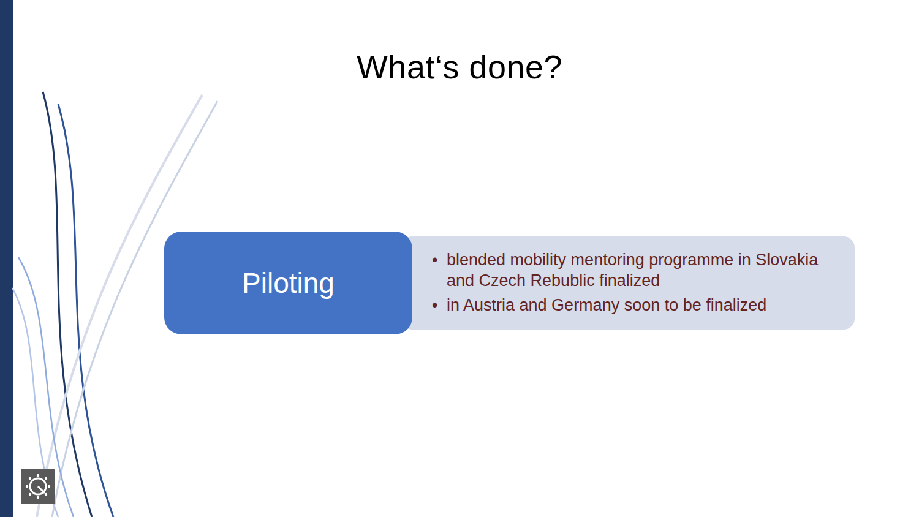What‘s done?
Piloting
blended mobility mentoring programme in Slovakia and Czech Rebublic finalized
in Austria and Germany soon to be finalized